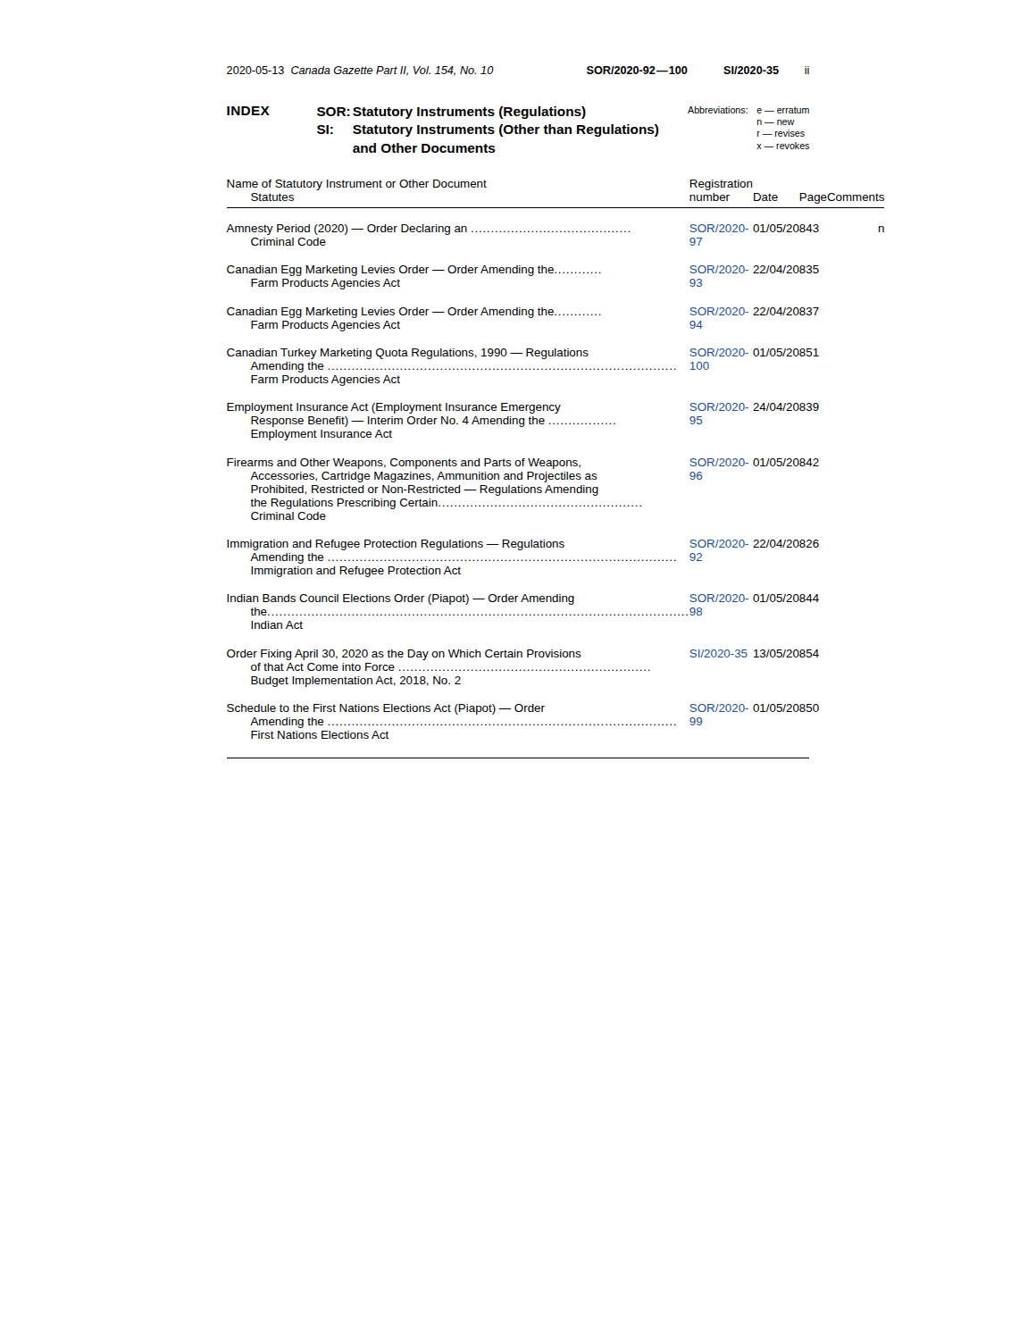2020-05-13 Canada Gazette Part II, Vol. 154, No. 10 SOR/2020-92 — 100 SI/2020-35 ii
INDEX
SOR: Statutory Instruments (Regulations)
SI: Statutory Instruments (Other than Regulations) and Other Documents
Abbreviations:
e — erratum
n — new
r — revises
x — revokes
| Name of Statutory Instrument or Other Document Statutes | Registration number | Date | Page | Comments |
| --- | --- | --- | --- | --- |
| Amnesty Period (2020) — Order Declaring an ........................................ Criminal Code | SOR/2020-97 | 01/05/20 | 843 | n |
| Canadian Egg Marketing Levies Order — Order Amending the ............ Farm Products Agencies Act | SOR/2020-93 | 22/04/20 | 835 | |
| Canadian Egg Marketing Levies Order — Order Amending the ............ Farm Products Agencies Act | SOR/2020-94 | 22/04/20 | 837 | |
| Canadian Turkey Marketing Quota Regulations, 1990 — Regulations Amending the ....................................................................................... Farm Products Agencies Act | SOR/2020-100 | 01/05/20 | 851 | |
| Employment Insurance Act (Employment Insurance Emergency Response Benefit) — Interim Order No. 4 Amending the ................. Employment Insurance Act | SOR/2020-95 | 24/04/20 | 839 | |
| Firearms and Other Weapons, Components and Parts of Weapons, Accessories, Cartridge Magazines, Ammunition and Projectiles as Prohibited, Restricted or Non-Restricted — Regulations Amending the Regulations Prescribing Certain ................................................... Criminal Code | SOR/2020-96 | 01/05/20 | 842 | |
| Immigration and Refugee Protection Regulations — Regulations Amending the ....................................................................................... Immigration and Refugee Protection Act | SOR/2020-92 | 22/04/20 | 826 | |
| Indian Bands Council Elections Order (Piapot) — Order Amending the ......................................................................................................... Indian Act | SOR/2020-98 | 01/05/20 | 844 | |
| Order Fixing April 30, 2020 as the Day on Which Certain Provisions of that Act Come into Force ............................................................... Budget Implementation Act, 2018, No. 2 | SI/2020-35 | 13/05/20 | 854 | |
| Schedule to the First Nations Elections Act (Piapot) — Order Amending the ....................................................................................... First Nations Elections Act | SOR/2020-99 | 01/05/20 | 850 | |